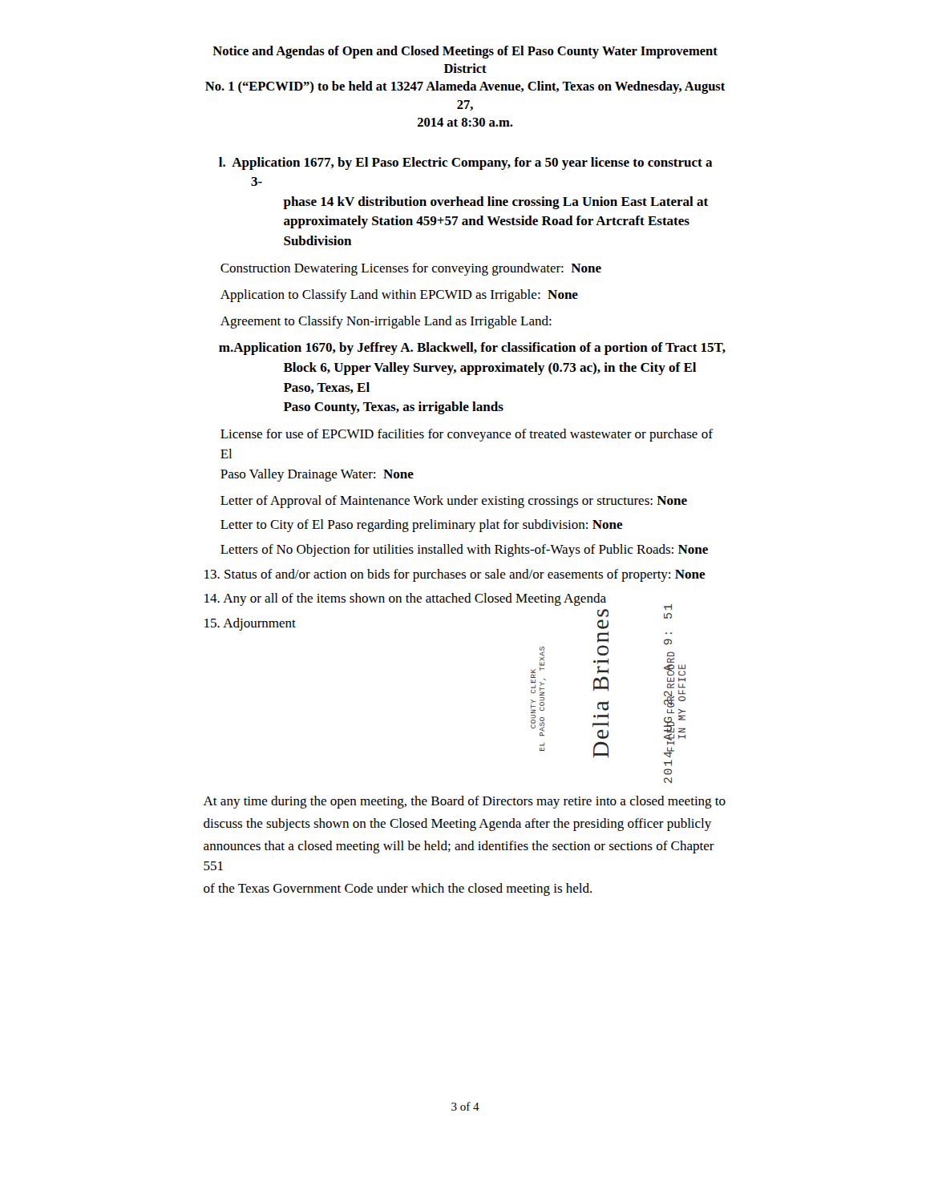Notice and Agendas of Open and Closed Meetings of El Paso County Water Improvement District
No. 1 (“EPCWID”) to be held at 13247 Alameda Avenue, Clint, Texas on Wednesday, August 27,
2014 at 8:30 a.m.
l. Application 1677, by El Paso Electric Company, for a 50 year license to construct a 3-phase 14 kV distribution overhead line crossing La Union East Lateral at approximately Station 459+57 and Westside Road for Artcraft Estates Subdivision
Construction Dewatering Licenses for conveying groundwater: None
Application to Classify Land within EPCWID as Irrigable: None
Agreement to Classify Non-irrigable Land as Irrigable Land:
m.Application 1670, by Jeffrey A. Blackwell, for classification of a portion of Tract 15T,Block 6, Upper Valley Survey, approximately (0.73 ac), in the City of El Paso, Texas, El Paso County, Texas, as irrigable lands
License for use of EPCWID facilities for conveyance of treated wastewater or purchase of El
Paso Valley Drainage Water: None
Letter of Approval of Maintenance Work under existing crossings or structures: None
Letter to City of El Paso regarding preliminary plat for subdivision: None
Letters of No Objection for utilities installed with Rights-of-Ways of Public Roads: None
13. Status of and/or action on bids for purchases or sale and/or easements of property: None
14. Any or all of the items shown on the attached Closed Meeting Agenda
15. Adjournment
COUNTY CLERK
EL PASO COUNTY, TEXAS
Delia Briones
2014 AUG 22 A 9: 51
FILED FOR RECORD
IN MY OFFICE
At any time during the open meeting, the Board of Directors may retire into a closed meeting to
discuss the subjects shown on the Closed Meeting Agenda after the presiding officer publicly
announces that a closed meeting will be held; and identifies the section or sections of Chapter 551
of the Texas Government Code under which the closed meeting is held.
3 of 4